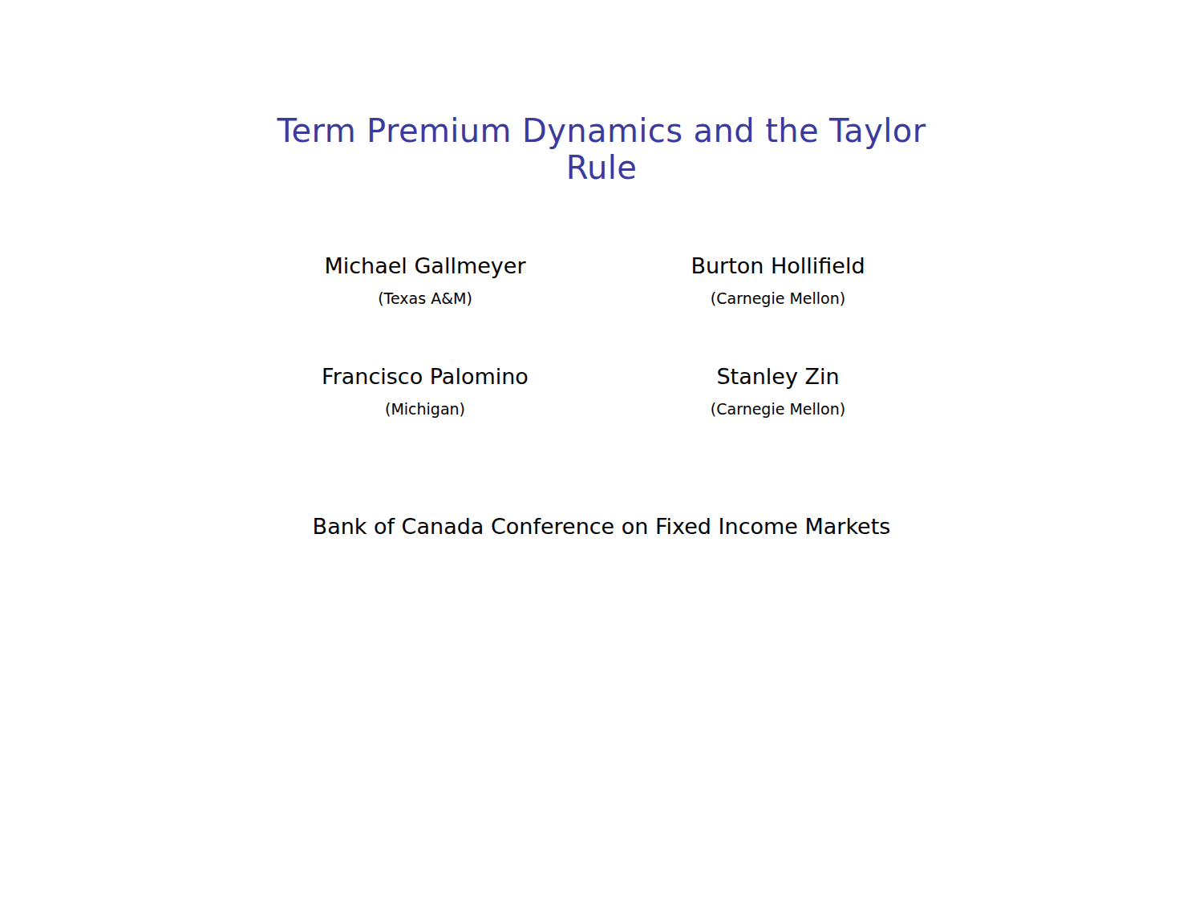Term Premium Dynamics and the Taylor Rule
| Michael Gallmeyer | Burton Hollifield |
| (Texas A&M) | (Carnegie Mellon) |
| Francisco Palomino | Stanley Zin |
| (Michigan) | (Carnegie Mellon) |
Bank of Canada Conference on Fixed Income Markets